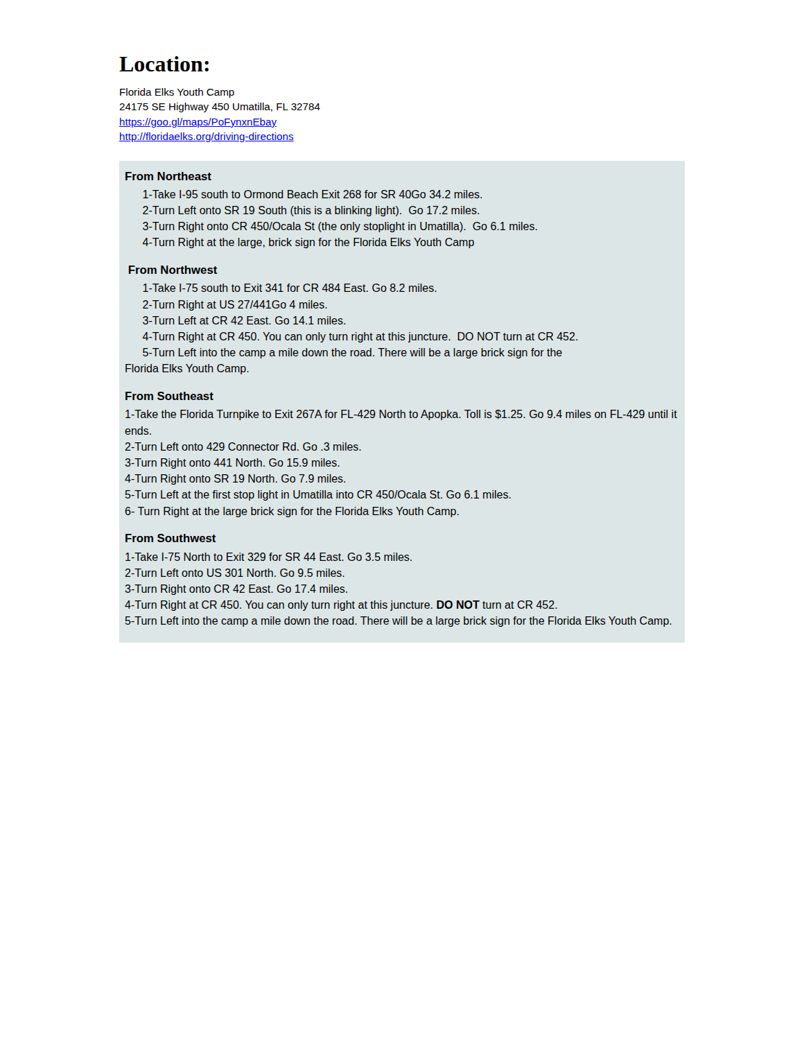Location:
Florida Elks Youth Camp
24175 SE Highway 450 Umatilla, FL 32784
https://goo.gl/maps/PoFynxnEbay
http://floridaelks.org/driving-directions
From Northeast
1-Take I-95 south to Ormond Beach Exit 268 for SR 40Go 34.2 miles.
2-Turn Left onto SR 19 South (this is a blinking light). Go 17.2 miles.
3-Turn Right onto CR 450/Ocala St (the only stoplight in Umatilla). Go 6.1 miles.
4-Turn Right at the large, brick sign for the Florida Elks Youth Camp
From Northwest
1-Take I-75 south to Exit 341 for CR 484 East. Go 8.2 miles.
2-Turn Right at US 27/441Go 4 miles.
3-Turn Left at CR 42 East. Go 14.1 miles.
4-Turn Right at CR 450. You can only turn right at this juncture. DO NOT turn at CR 452.
5-Turn Left into the camp a mile down the road. There will be a large brick sign for the
Florida Elks Youth Camp.
From Southeast
1-Take the Florida Turnpike to Exit 267A for FL-429 North to Apopka. Toll is $1.25. Go 9.4 miles on FL-429 until it ends.
2-Turn Left onto 429 Connector Rd. Go .3 miles.
3-Turn Right onto 441 North. Go 15.9 miles.
4-Turn Right onto SR 19 North. Go 7.9 miles.
5-Turn Left at the first stop light in Umatilla into CR 450/Ocala St. Go 6.1 miles.
6- Turn Right at the large brick sign for the Florida Elks Youth Camp.
From Southwest
1-Take I-75 North to Exit 329 for SR 44 East. Go 3.5 miles.
2-Turn Left onto US 301 North. Go 9.5 miles.
3-Turn Right onto CR 42 East. Go 17.4 miles.
4-Turn Right at CR 450. You can only turn right at this juncture. DO NOT turn at CR 452.
5-Turn Left into the camp a mile down the road. There will be a large brick sign for the Florida Elks Youth Camp.